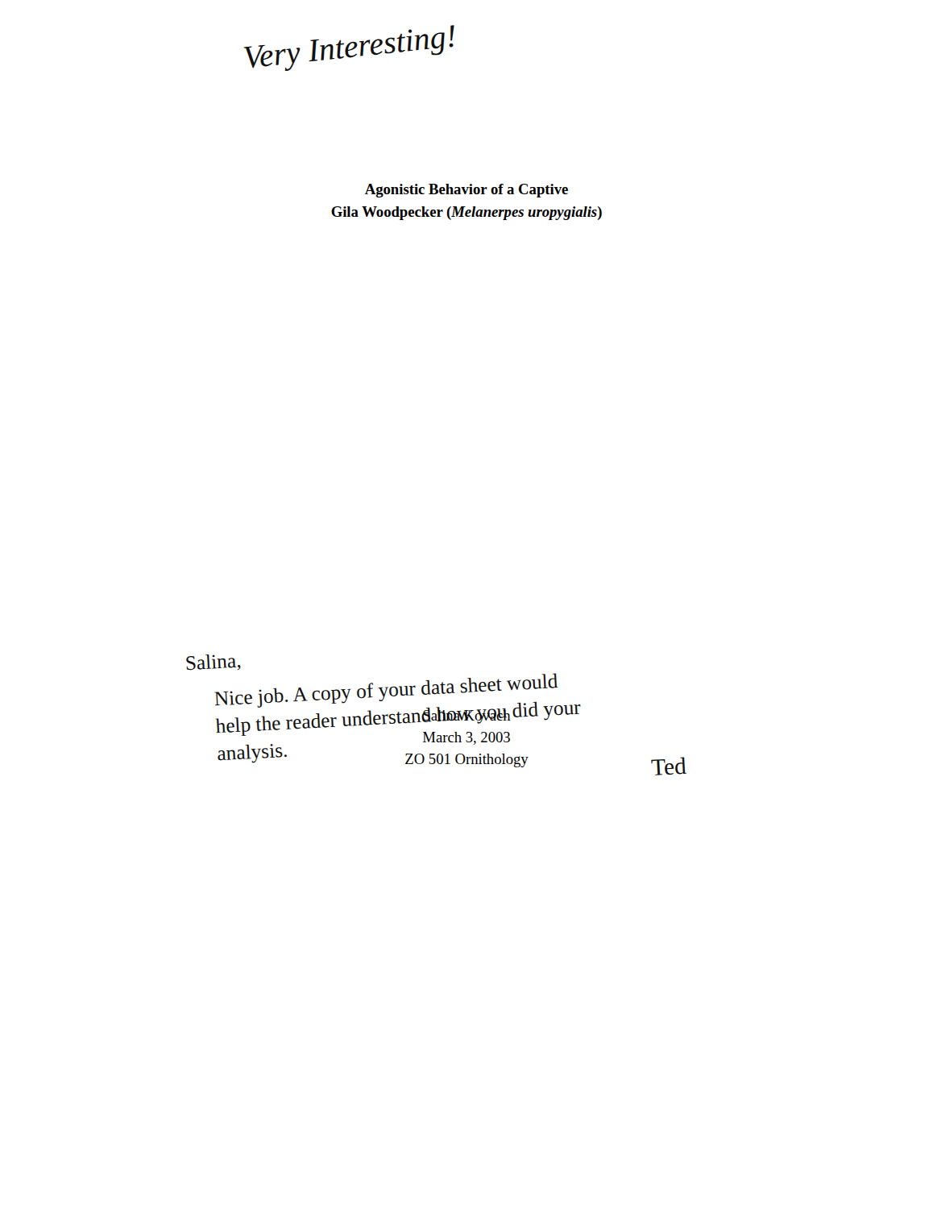Very Interesting!
Agonistic Behavior of a Captive
Gila Woodpecker (Melanerpes uropygialis)
Salina, Nice job. A copy of your data sheet would help the reader understand how you did your analysis. Ted
Salina Kovach
March 3, 2003
ZO 501 Ornithology